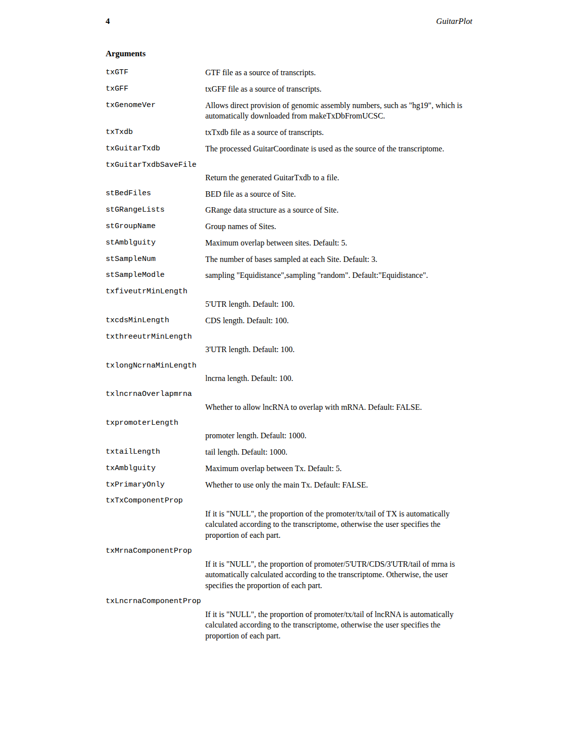4 GuitarPlot
Arguments
txGTF
GTF file as a source of transcripts.
txGFF
txGFF file as a source of transcripts.
txGenomeVer
Allows direct provision of genomic assembly numbers, such as "hg19", which is automatically downloaded from makeTxDbFromUCSC.
txTxdb
txTxdb file as a source of transcripts.
txGuitarTxdb
The processed GuitarCoordinate is used as the source of the transcriptome.
txGuitarTxdbSaveFile
Return the generated GuitarTxdb to a file.
stBedFiles
BED file as a source of Site.
stGRangeLists
GRange data structure as a source of Site.
stGroupName
Group names of Sites.
stAmblguity
Maximum overlap between sites. Default: 5.
stSampleNum
The number of bases sampled at each Site. Default: 3.
stSampleModle
sampling "Equidistance",sampling "random". Default:"Equidistance".
txfiveutrMinLength
5'UTR length. Default: 100.
txcdsMinLength
CDS length. Default: 100.
txthreeutrMinLength
3'UTR length. Default: 100.
txlongNcrnaMinLength
lncrna length. Default: 100.
txlncrnaOverlapmrna
Whether to allow lncRNA to overlap with mRNA. Default: FALSE.
txpromoterLength
promoter length. Default: 1000.
txtailLength
tail length. Default: 1000.
txAmblguity
Maximum overlap between Tx. Default: 5.
txPrimaryOnly
Whether to use only the main Tx. Default: FALSE.
txTxComponentProp
If it is "NULL", the proportion of the promoter/tx/tail of TX is automatically calculated according to the transcriptome, otherwise the user specifies the proportion of each part.
txMrnaComponentProp
If it is "NULL", the proportion of promoter/5'UTR/CDS/3'UTR/tail of mrna is automatically calculated according to the transcriptome. Otherwise, the user specifies the proportion of each part.
txLncrnaComponentProp
If it is "NULL", the proportion of promoter/tx/tail of lncRNA is automatically calculated according to the transcriptome, otherwise the user specifies the proportion of each part.